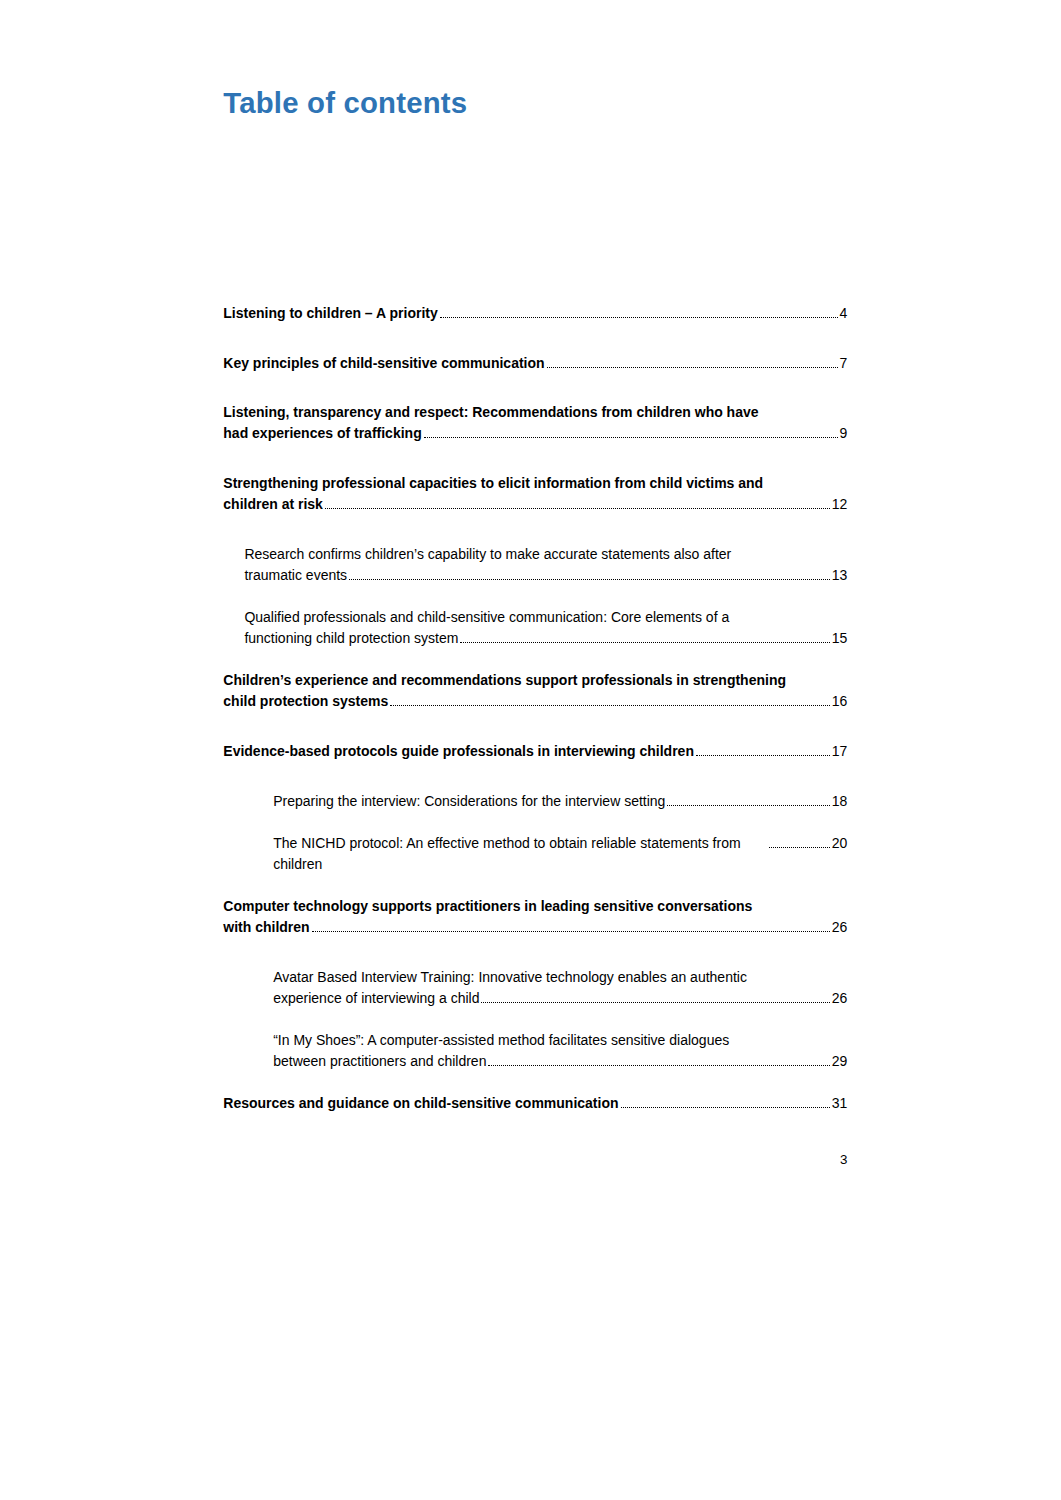Table of contents
Listening to children – A priority 4
Key principles of child-sensitive communication 7
Listening, transparency and respect: Recommendations from children who have
had experiences of trafficking 9
Strengthening professional capacities to elicit information from child victims and
children at risk 12
Research confirms children’s capability to make accurate statements also after
traumatic events 13
Qualified professionals and child-sensitive communication: Core elements of a
functioning child protection system 15
Children’s experience and recommendations support professionals in strengthening
child protection systems 16
Evidence-based protocols guide professionals in interviewing children 17
Preparing the interview: Considerations for the interview setting 18
The NICHD protocol: An effective method to obtain reliable statements from children 20
Computer technology supports practitioners in leading sensitive conversations
with children 26
Avatar Based Interview Training: Innovative technology enables an authentic
experience of interviewing a child 26
“In My Shoes”: A computer-assisted method facilitates sensitive dialogues
between practitioners and children 29
Resources and guidance on child-sensitive communication 31
3